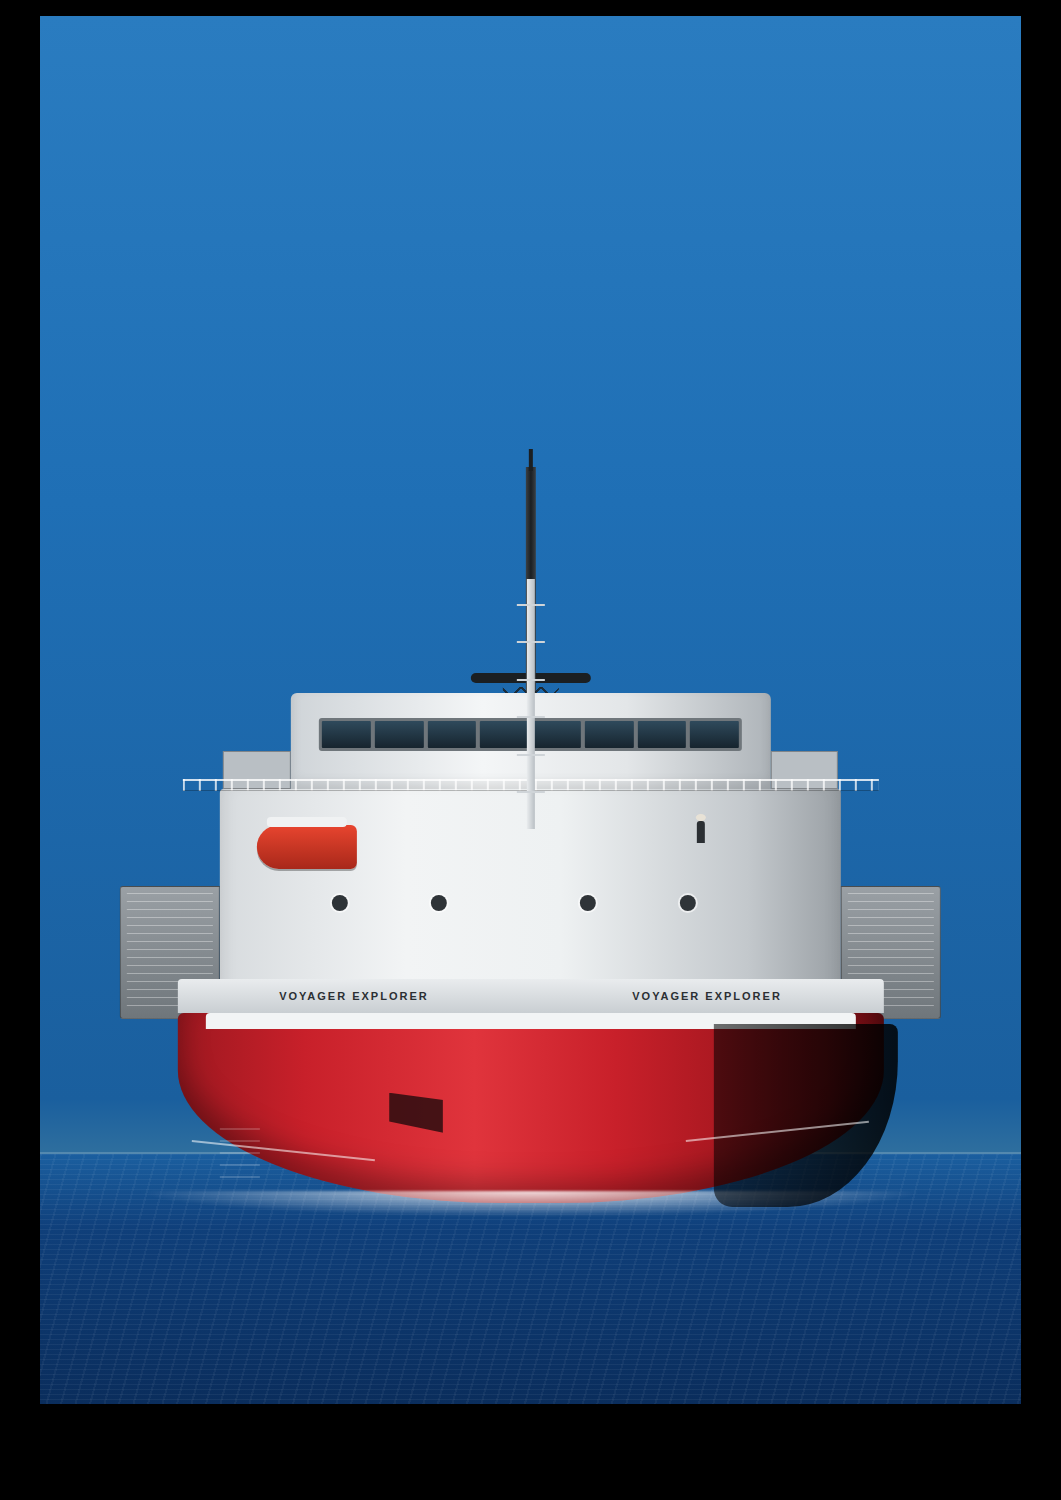VOYAGER EXPLORER VOYAGER EXPLORER
VOYAGER EXPLORER